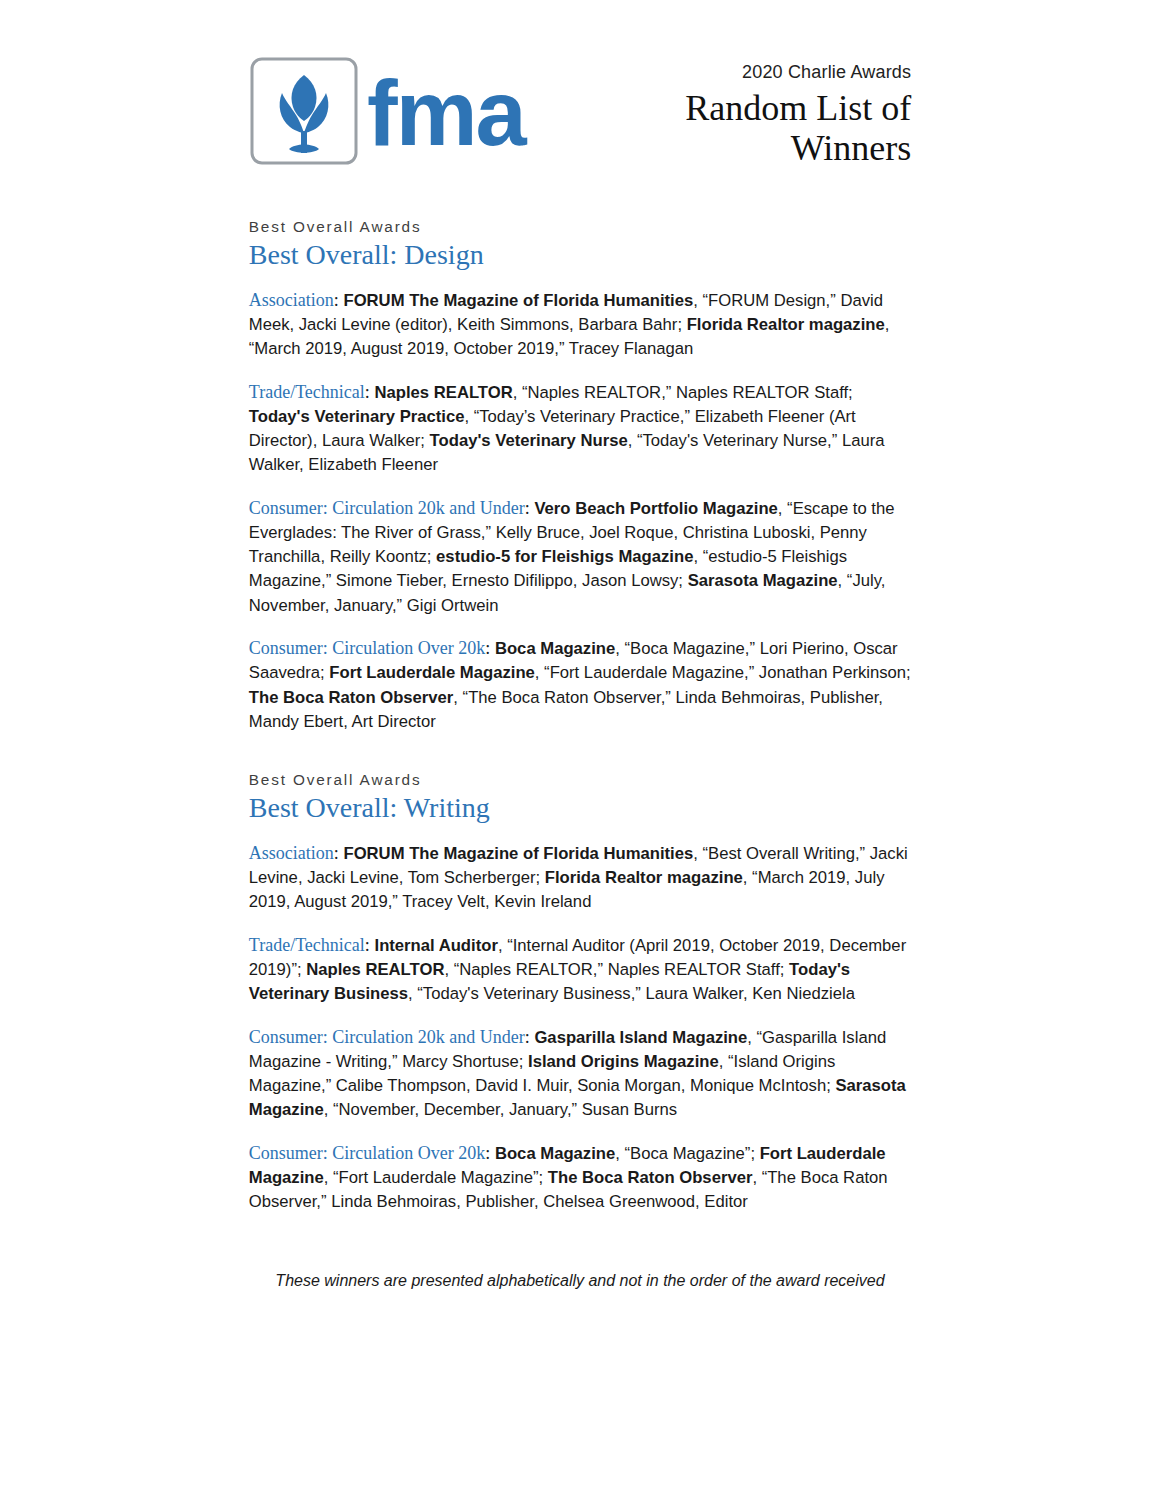FMA — Florida Magazine Association fma
2020 Charlie Awards
Random List of Winners
Best Overall Awards
Best Overall: Design
Association: FORUM The Magazine of Florida Humanities, “FORUM Design,” David Meek, Jacki Levine (editor), Keith Simmons, Barbara Bahr; Florida Realtor magazine, “March 2019, August 2019, October 2019,” Tracey Flanagan
Trade/Technical: Naples REALTOR, “Naples REALTOR,” Naples REALTOR Staff; Today's Veterinary Practice, “Today’s Veterinary Practice,” Elizabeth Fleener (Art Director), Laura Walker; Today's Veterinary Nurse, “Today's Veterinary Nurse,” Laura Walker, Elizabeth Fleener
Consumer: Circulation 20k and Under: Vero Beach Portfolio Magazine, “Escape to the Everglades: The River of Grass,” Kelly Bruce, Joel Roque, Christina Luboski, Penny Tranchilla, Reilly Koontz; estudio-5 for Fleishigs Magazine, “estudio-5 Fleishigs Magazine,” Simone Tieber, Ernesto Difilippo, Jason Lowsy; Sarasota Magazine, “July, November, January,” Gigi Ortwein
Consumer: Circulation Over 20k: Boca Magazine, “Boca Magazine,” Lori Pierino, Oscar Saavedra; Fort Lauderdale Magazine, “Fort Lauderdale Magazine,” Jonathan Perkinson; The Boca Raton Observer, “The Boca Raton Observer,” Linda Behmoiras, Publisher, Mandy Ebert, Art Director
Best Overall Awards
Best Overall: Writing
Association: FORUM The Magazine of Florida Humanities, “Best Overall Writing,” Jacki Levine, Jacki Levine, Tom Scherberger; Florida Realtor magazine, “March 2019, July 2019, August 2019,” Tracey Velt, Kevin Ireland
Trade/Technical: Internal Auditor, “Internal Auditor (April 2019, October 2019, December 2019)”; Naples REALTOR, “Naples REALTOR,” Naples REALTOR Staff; Today's Veterinary Business, “Today's Veterinary Business,” Laura Walker, Ken Niedziela
Consumer: Circulation 20k and Under: Gasparilla Island Magazine, “Gasparilla Island Magazine - Writing,” Marcy Shortuse; Island Origins Magazine, “Island Origins Magazine,” Calibe Thompson, David I. Muir, Sonia Morgan, Monique McIntosh; Sarasota Magazine, “November, December, January,” Susan Burns
Consumer: Circulation Over 20k: Boca Magazine, “Boca Magazine”; Fort Lauderdale Magazine, “Fort Lauderdale Magazine”; The Boca Raton Observer, “The Boca Raton Observer,” Linda Behmoiras, Publisher, Chelsea Greenwood, Editor
These winners are presented alphabetically and not in the order of the award received